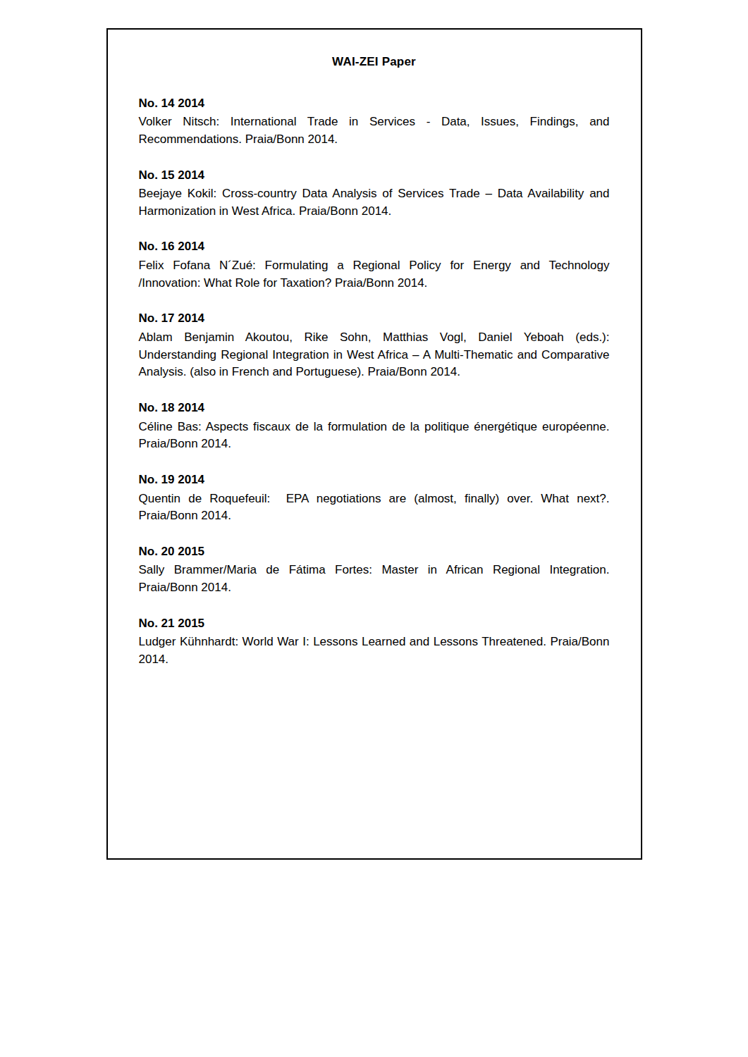WAI-ZEI Paper
No. 14 2014
Volker Nitsch: International Trade in Services - Data, Issues, Findings, and Recommendations. Praia/Bonn 2014.
No. 15 2014
Beejaye Kokil: Cross-country Data Analysis of Services Trade – Data Availability and Harmonization in West Africa. Praia/Bonn 2014.
No. 16 2014
Felix Fofana N´Zué: Formulating a Regional Policy for Energy and Technology /Innovation: What Role for Taxation? Praia/Bonn 2014.
No. 17 2014
Ablam Benjamin Akoutou, Rike Sohn, Matthias Vogl, Daniel Yeboah (eds.): Understanding Regional Integration in West Africa – A Multi-Thematic and Comparative Analysis. (also in French and Portuguese). Praia/Bonn 2014.
No. 18 2014
Céline Bas: Aspects fiscaux de la formulation de la politique énergétique européenne. Praia/Bonn 2014.
No. 19 2014
Quentin de Roquefeuil: EPA negotiations are (almost, finally) over. What next?. Praia/Bonn 2014.
No. 20 2015
Sally Brammer/Maria de Fátima Fortes: Master in African Regional Integration. Praia/Bonn 2014.
No. 21 2015
Ludger Kühnhardt: World War I: Lessons Learned and Lessons Threatened. Praia/Bonn 2014.